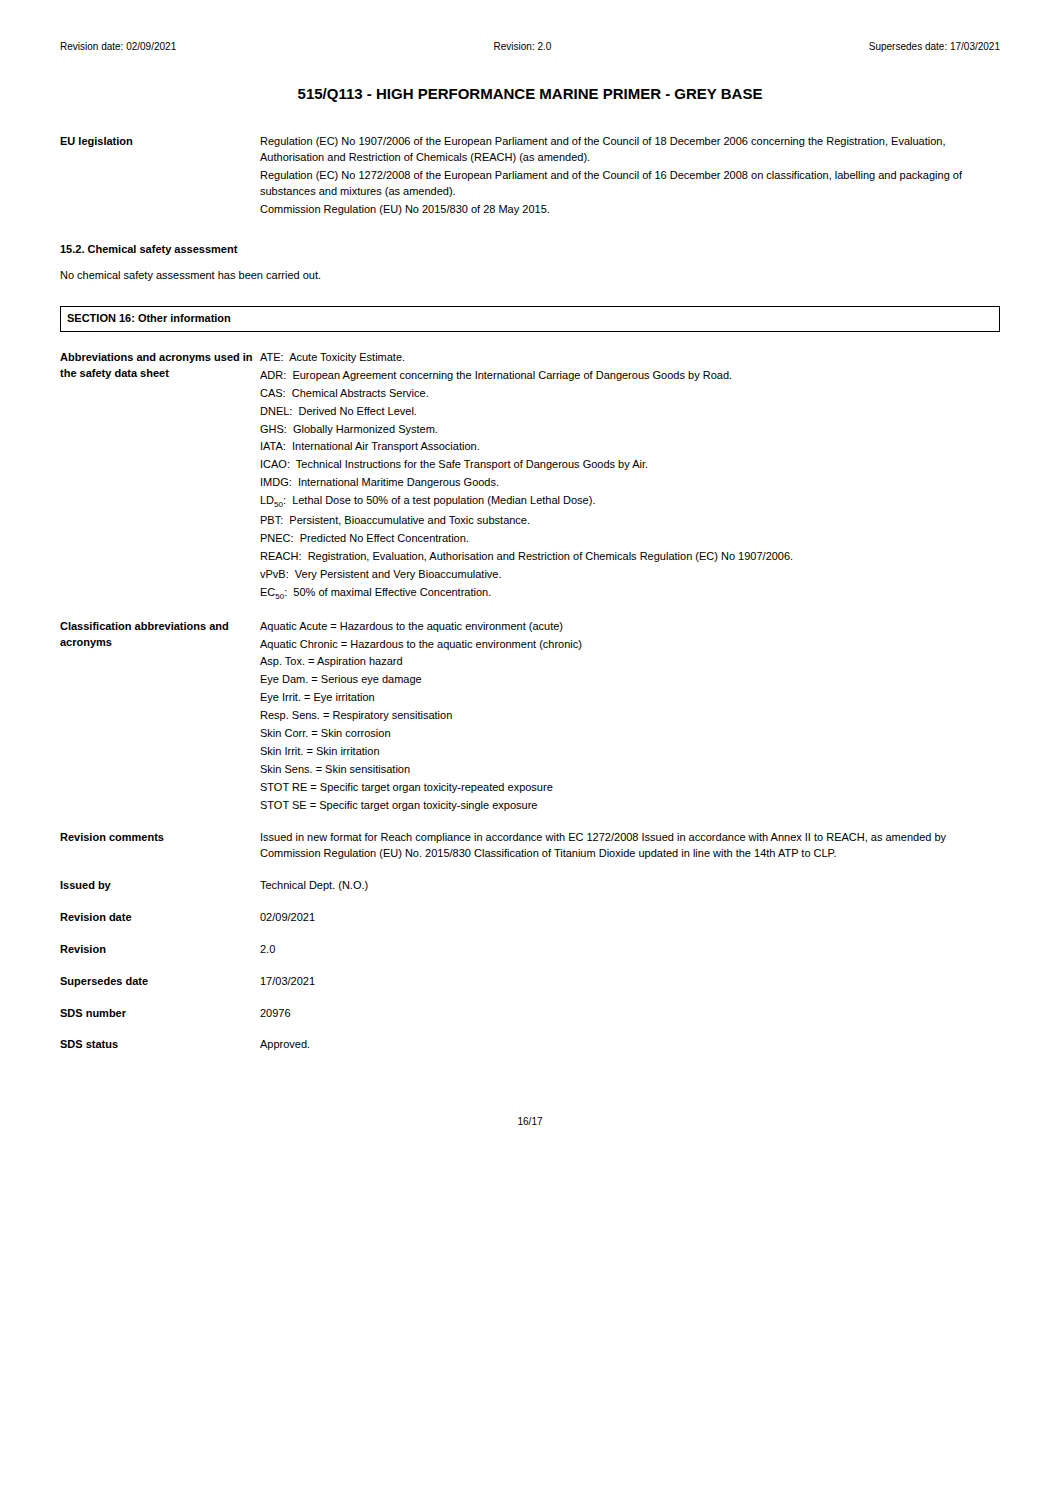Revision date: 02/09/2021 Revision: 2.0 Supersedes date: 17/03/2021
515/Q113 - HIGH PERFORMANCE MARINE PRIMER - GREY BASE
EU legislation
Regulation (EC) No 1907/2006 of the European Parliament and of the Council of 18 December 2006 concerning the Registration, Evaluation, Authorisation and Restriction of Chemicals (REACH) (as amended).
Regulation (EC) No 1272/2008 of the European Parliament and of the Council of 16 December 2008 on classification, labelling and packaging of substances and mixtures (as amended).
Commission Regulation (EU) No 2015/830 of 28 May 2015.
15.2. Chemical safety assessment
No chemical safety assessment has been carried out.
SECTION 16: Other information
Abbreviations and acronyms used in the safety data sheet
ATE: Acute Toxicity Estimate.
ADR: European Agreement concerning the International Carriage of Dangerous Goods by Road.
CAS: Chemical Abstracts Service.
DNEL: Derived No Effect Level.
GHS: Globally Harmonized System.
IATA: International Air Transport Association.
ICAO: Technical Instructions for the Safe Transport of Dangerous Goods by Air.
IMDG: International Maritime Dangerous Goods.
LD50: Lethal Dose to 50% of a test population (Median Lethal Dose).
PBT: Persistent, Bioaccumulative and Toxic substance.
PNEC: Predicted No Effect Concentration.
REACH: Registration, Evaluation, Authorisation and Restriction of Chemicals Regulation (EC) No 1907/2006.
vPvB: Very Persistent and Very Bioaccumulative.
EC50: 50% of maximal Effective Concentration.
Classification abbreviations and acronyms
Aquatic Acute = Hazardous to the aquatic environment (acute)
Aquatic Chronic = Hazardous to the aquatic environment (chronic)
Asp. Tox. = Aspiration hazard
Eye Dam. = Serious eye damage
Eye Irrit. = Eye irritation
Resp. Sens. = Respiratory sensitisation
Skin Corr. = Skin corrosion
Skin Irrit. = Skin irritation
Skin Sens. = Skin sensitisation
STOT RE = Specific target organ toxicity-repeated exposure
STOT SE = Specific target organ toxicity-single exposure
Revision comments
Issued in new format for Reach compliance in accordance with EC 1272/2008 Issued in accordance with Annex II to REACH, as amended by Commission Regulation (EU) No. 2015/830 Classification of Titanium Dioxide updated in line with the 14th ATP to CLP.
Issued by
Technical Dept. (N.O.)
Revision date
02/09/2021
Revision
2.0
Supersedes date
17/03/2021
SDS number
20976
SDS status
Approved.
16/17